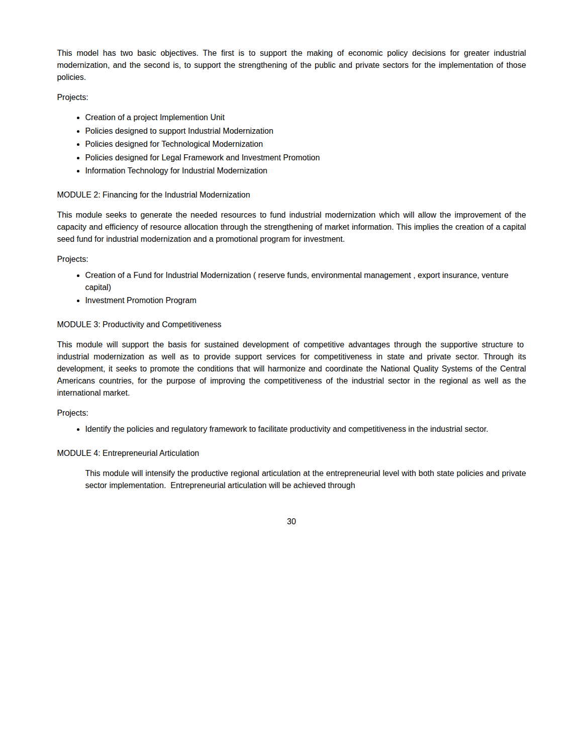This model has two basic objectives. The first is to support the making of economic policy decisions for greater industrial modernization, and the second is, to support the strengthening of the public and private sectors for the implementation of those policies.
Projects:
Creation of a project Implemention Unit
Policies designed to support Industrial Modernization
Policies designed for Technological Modernization
Policies designed for Legal Framework and Investment Promotion
Information Technology for Industrial Modernization
MODULE 2: Financing for the Industrial Modernization
This module seeks to generate the needed resources to fund industrial modernization which will allow the improvement of the capacity and efficiency of resource allocation through the strengthening of market information. This implies the creation of a capital seed fund for industrial modernization and a promotional program for investment.
Projects:
Creation of a Fund for Industrial Modernization ( reserve funds, environmental management , export insurance, venture capital)
Investment Promotion Program
MODULE 3: Productivity and Competitiveness
This module will support the basis for sustained development of competitive advantages through the supportive structure to industrial modernization as well as to provide support services for competitiveness in state and private sector. Through its development, it seeks to promote the conditions that will harmonize and coordinate the National Quality Systems of the Central Americans countries, for the purpose of improving the competitiveness of the industrial sector in the regional as well as the international market.
Projects:
Identify the policies and regulatory framework to facilitate productivity and competitiveness in the industrial sector.
MODULE 4: Entrepreneurial Articulation
This module will intensify the productive regional articulation at the entrepreneurial level with both state policies and private sector implementation. Entrepreneurial articulation will be achieved through
30